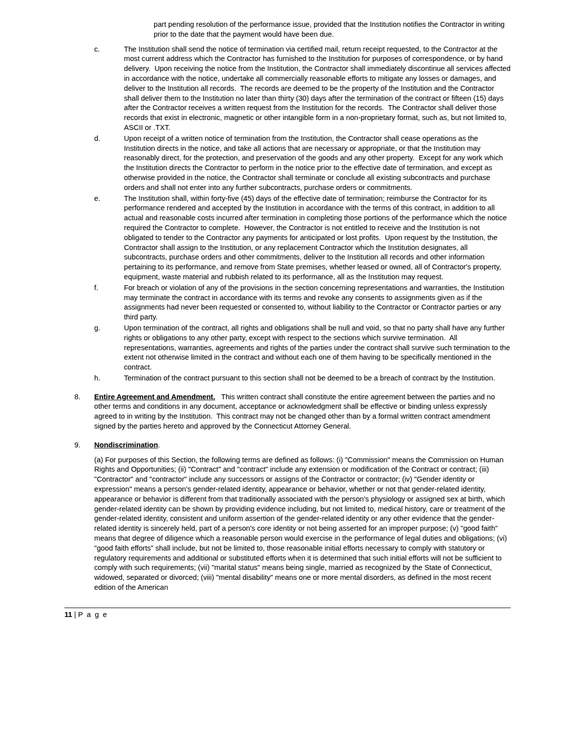part pending resolution of the performance issue, provided that the Institution notifies the Contractor in writing prior to the date that the payment would have been due.
c. The Institution shall send the notice of termination via certified mail, return receipt requested, to the Contractor at the most current address which the Contractor has furnished to the Institution for purposes of correspondence, or by hand delivery. Upon receiving the notice from the Institution, the Contractor shall immediately discontinue all services affected in accordance with the notice, undertake all commercially reasonable efforts to mitigate any losses or damages, and deliver to the Institution all records. The records are deemed to be the property of the Institution and the Contractor shall deliver them to the Institution no later than thirty (30) days after the termination of the contract or fifteen (15) days after the Contractor receives a written request from the Institution for the records. The Contractor shall deliver those records that exist in electronic, magnetic or other intangible form in a non-proprietary format, such as, but not limited to, ASCII or .TXT.
d. Upon receipt of a written notice of termination from the Institution, the Contractor shall cease operations as the Institution directs in the notice, and take all actions that are necessary or appropriate, or that the Institution may reasonably direct, for the protection, and preservation of the goods and any other property. Except for any work which the Institution directs the Contractor to perform in the notice prior to the effective date of termination, and except as otherwise provided in the notice, the Contractor shall terminate or conclude all existing subcontracts and purchase orders and shall not enter into any further subcontracts, purchase orders or commitments.
e. The Institution shall, within forty-five (45) days of the effective date of termination; reimburse the Contractor for its performance rendered and accepted by the Institution in accordance with the terms of this contract, in addition to all actual and reasonable costs incurred after termination in completing those portions of the performance which the notice required the Contractor to complete. However, the Contractor is not entitled to receive and the Institution is not obligated to tender to the Contractor any payments for anticipated or lost profits. Upon request by the Institution, the Contractor shall assign to the Institution, or any replacement Contractor which the Institution designates, all subcontracts, purchase orders and other commitments, deliver to the Institution all records and other information pertaining to its performance, and remove from State premises, whether leased or owned, all of Contractor's property, equipment, waste material and rubbish related to its performance, all as the Institution may request.
f. For breach or violation of any of the provisions in the section concerning representations and warranties, the Institution may terminate the contract in accordance with its terms and revoke any consents to assignments given as if the assignments had never been requested or consented to, without liability to the Contractor or Contractor parties or any third party.
g. Upon termination of the contract, all rights and obligations shall be null and void, so that no party shall have any further rights or obligations to any other party, except with respect to the sections which survive termination. All representations, warranties, agreements and rights of the parties under the contract shall survive such termination to the extent not otherwise limited in the contract and without each one of them having to be specifically mentioned in the contract.
h. Termination of the contract pursuant to this section shall not be deemed to be a breach of contract by the Institution.
8. Entire Agreement and Amendment. This written contract shall constitute the entire agreement between the parties and no other terms and conditions in any document, acceptance or acknowledgment shall be effective or binding unless expressly agreed to in writing by the Institution. This contract may not be changed other than by a formal written contract amendment signed by the parties hereto and approved by the Connecticut Attorney General.
9. Nondiscrimination.
(a) For purposes of this Section, the following terms are defined as follows: (i) "Commission" means the Commission on Human Rights and Opportunities; (ii) "Contract" and "contract" include any extension or modification of the Contract or contract; (iii) "Contractor" and "contractor" include any successors or assigns of the Contractor or contractor; (iv) "Gender identity or expression" means a person's gender-related identity, appearance or behavior, whether or not that gender-related identity, appearance or behavior is different from that traditionally associated with the person's physiology or assigned sex at birth, which gender-related identity can be shown by providing evidence including, but not limited to, medical history, care or treatment of the gender-related identity, consistent and uniform assertion of the gender-related identity or any other evidence that the gender-related identity is sincerely held, part of a person's core identity or not being asserted for an improper purpose; (v) "good faith" means that degree of diligence which a reasonable person would exercise in the performance of legal duties and obligations; (vi) "good faith efforts" shall include, but not be limited to, those reasonable initial efforts necessary to comply with statutory or regulatory requirements and additional or substituted efforts when it is determined that such initial efforts will not be sufficient to comply with such requirements; (vii) "marital status" means being single, married as recognized by the State of Connecticut, widowed, separated or divorced; (viii) "mental disability" means one or more mental disorders, as defined in the most recent edition of the American
11 | P a g e